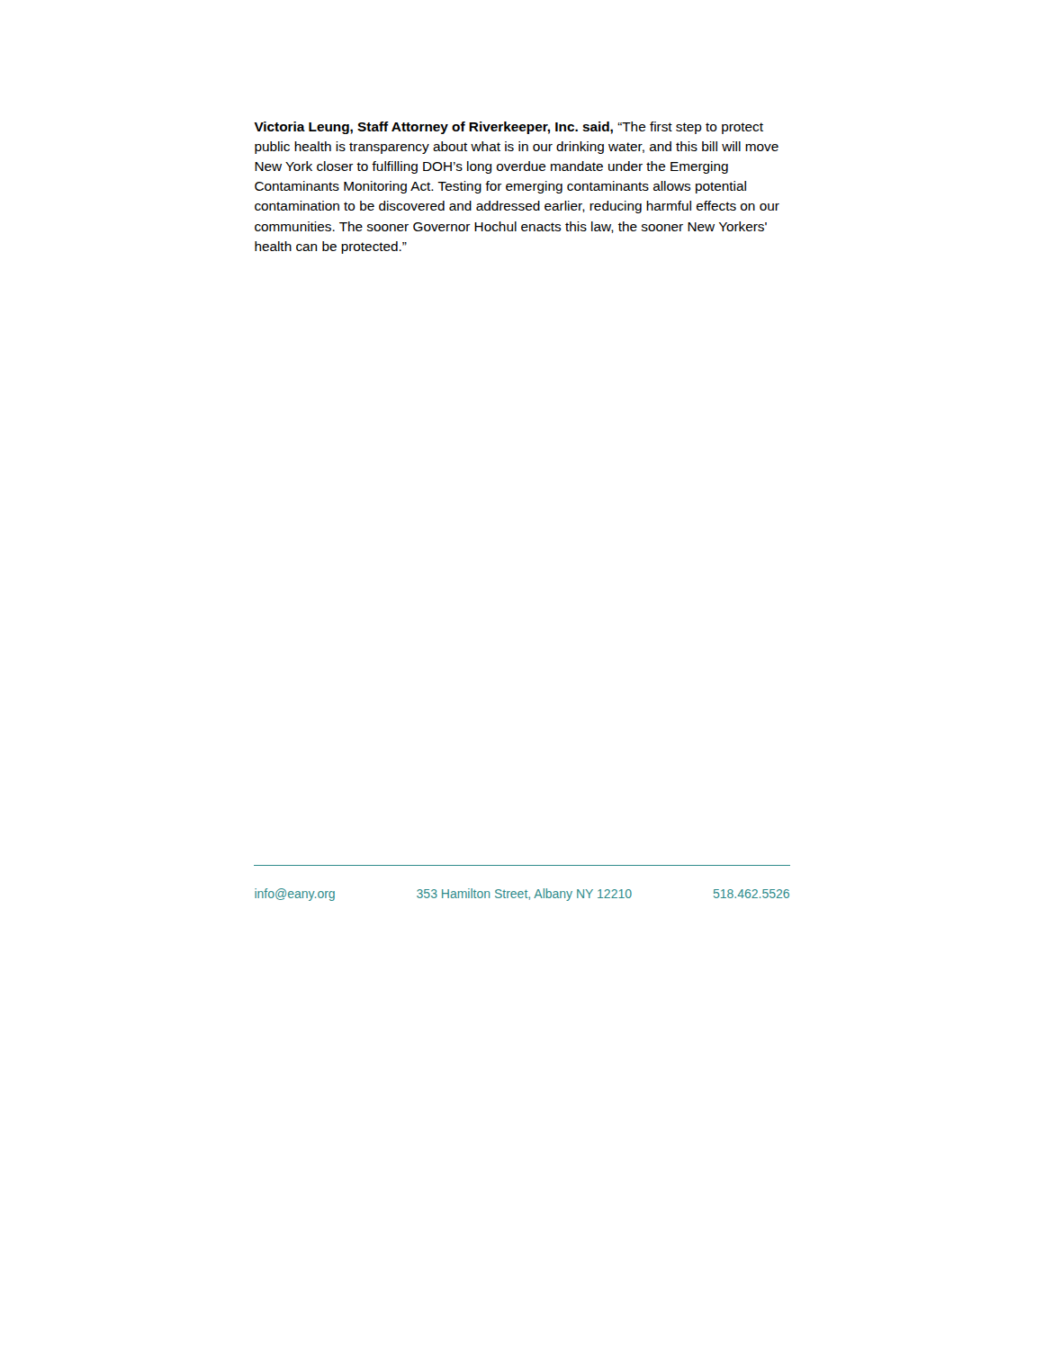Victoria Leung, Staff Attorney of Riverkeeper, Inc. said, “The first step to protect public health is transparency about what is in our drinking water, and this bill will move New York closer to fulfilling DOH’s long overdue mandate under the Emerging Contaminants Monitoring Act. Testing for emerging contaminants allows potential contamination to be discovered and addressed earlier, reducing harmful effects on our communities. The sooner Governor Hochul enacts this law, the sooner New Yorkers' health can be protected.”
info@eany.org
353 Hamilton Street, Albany NY 12210
518.462.5526